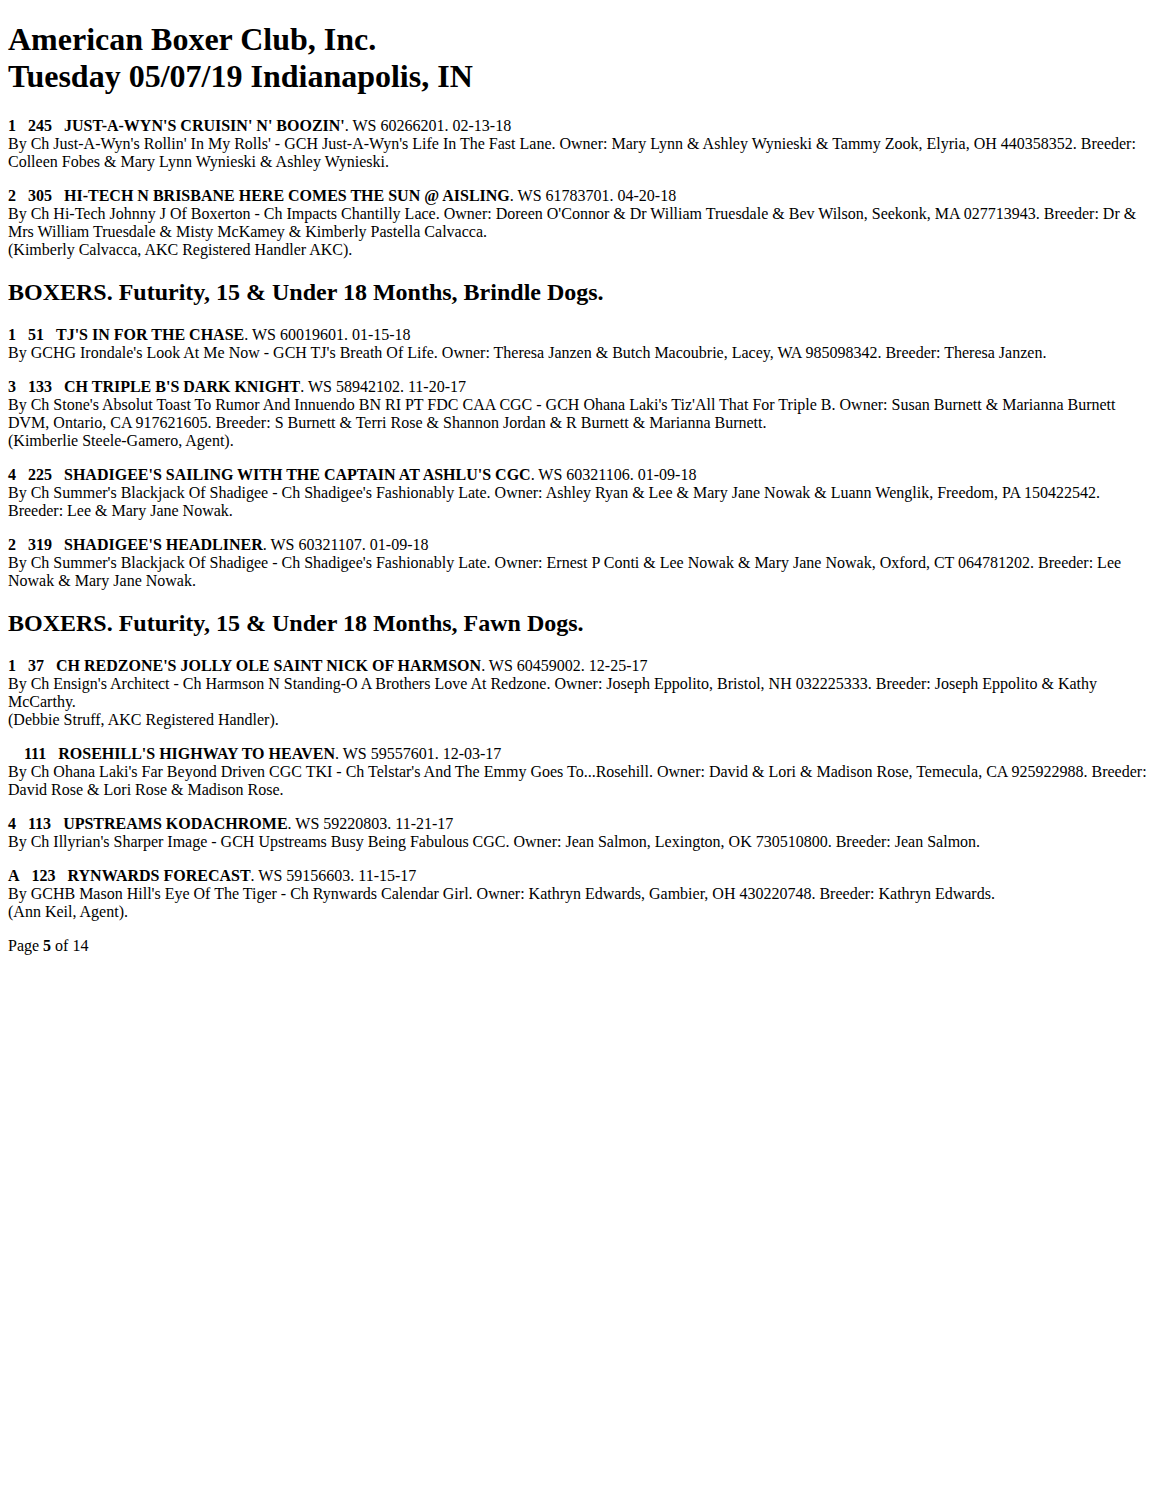American Boxer Club, Inc.
Tuesday 05/07/19 Indianapolis, IN
1 245 JUST-A-WYN'S CRUISIN' N' BOOZIN'. WS 60266201. 02-13-18
By Ch Just-A-Wyn's Rollin' In My Rolls' - GCH Just-A-Wyn's Life In The Fast Lane. Owner: Mary Lynn & Ashley Wynieski & Tammy Zook, Elyria, OH 440358352. Breeder: Colleen Fobes & Mary Lynn Wynieski & Ashley Wynieski.
2 305 HI-TECH N BRISBANE HERE COMES THE SUN @ AISLING. WS 61783701. 04-20-18
By Ch Hi-Tech Johnny J Of Boxerton - Ch Impacts Chantilly Lace. Owner: Doreen O'Connor & Dr William Truesdale & Bev Wilson, Seekonk, MA 027713943. Breeder: Dr & Mrs William Truesdale & Misty McKamey & Kimberly Pastella Calvacca.
(Kimberly Calvacca, AKC Registered Handler AKC).
BOXERS. Futurity, 15 & Under 18 Months, Brindle Dogs.
1 51 TJ'S IN FOR THE CHASE. WS 60019601. 01-15-18
By GCHG Irondale's Look At Me Now - GCH TJ's Breath Of Life. Owner: Theresa Janzen & Butch Macoubrie, Lacey, WA 985098342. Breeder: Theresa Janzen.
3 133 CH TRIPLE B'S DARK KNIGHT. WS 58942102. 11-20-17
By Ch Stone's Absolut Toast To Rumor And Innuendo BN RI PT FDC CAA CGC - GCH Ohana Laki's Tiz'All That For Triple B. Owner: Susan Burnett & Marianna Burnett DVM, Ontario, CA 917621605. Breeder: S Burnett & Terri Rose & Shannon Jordan & R Burnett & Marianna Burnett.
(Kimberlie Steele-Gamero, Agent).
4 225 SHADIGEE'S SAILING WITH THE CAPTAIN AT ASHLU'S CGC. WS 60321106. 01-09-18
By Ch Summer's Blackjack Of Shadigee - Ch Shadigee's Fashionably Late. Owner: Ashley Ryan & Lee & Mary Jane Nowak & Luann Wenglik, Freedom, PA 150422542. Breeder: Lee & Mary Jane Nowak.
2 319 SHADIGEE'S HEADLINER. WS 60321107. 01-09-18
By Ch Summer's Blackjack Of Shadigee - Ch Shadigee's Fashionably Late. Owner: Ernest P Conti & Lee Nowak & Mary Jane Nowak, Oxford, CT 064781202. Breeder: Lee Nowak & Mary Jane Nowak.
BOXERS. Futurity, 15 & Under 18 Months, Fawn Dogs.
1 37 CH REDZONE'S JOLLY OLE SAINT NICK OF HARMSON. WS 60459002. 12-25-17
By Ch Ensign's Architect - Ch Harmson N Standing-O A Brothers Love At Redzone. Owner: Joseph Eppolito, Bristol, NH 032225333. Breeder: Joseph Eppolito & Kathy McCarthy.
(Debbie Struff, AKC Registered Handler).
111 ROSEHILL'S HIGHWAY TO HEAVEN. WS 59557601. 12-03-17
By Ch Ohana Laki's Far Beyond Driven CGC TKI - Ch Telstar's And The Emmy Goes To...Rosehill. Owner: David & Lori & Madison Rose, Temecula, CA 925922988. Breeder: David Rose & Lori Rose & Madison Rose.
4 113 UPSTREAMS KODACHROME. WS 59220803. 11-21-17
By Ch Illyrian's Sharper Image - GCH Upstreams Busy Being Fabulous CGC. Owner: Jean Salmon, Lexington, OK 730510800. Breeder: Jean Salmon.
A 123 RYNWARDS FORECAST. WS 59156603. 11-15-17
By GCHB Mason Hill's Eye Of The Tiger - Ch Rynwards Calendar Girl. Owner: Kathryn Edwards, Gambier, OH 430220748. Breeder: Kathryn Edwards.
(Ann Keil, Agent).
Page 5 of 14